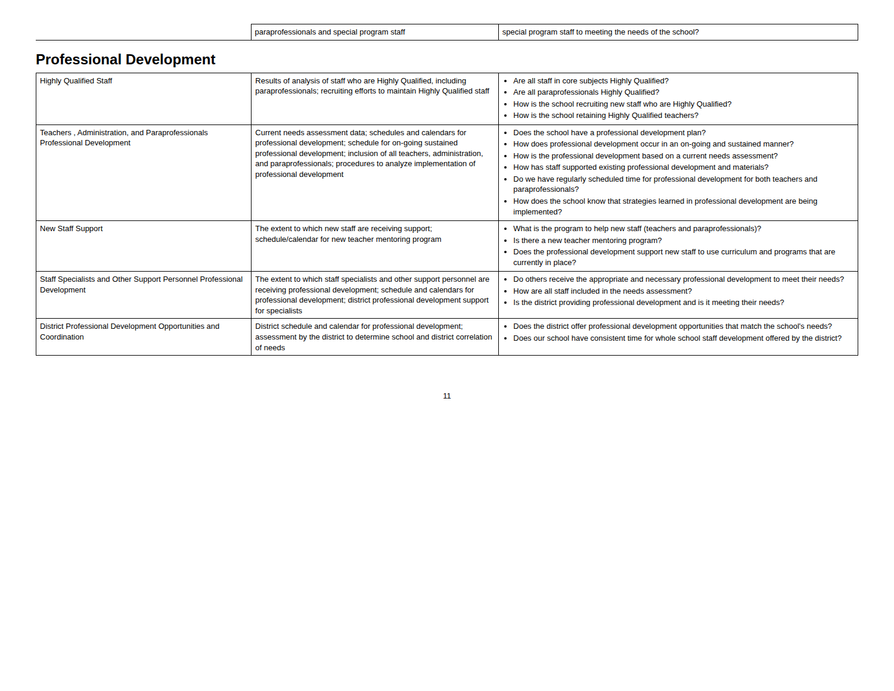| | paraprofessionals and special program staff | special program staff to meeting the needs of the school? |
Professional Development
| Highly Qualified Staff | Results of analysis of staff who are Highly Qualified, including paraprofessionals; recruiting efforts to maintain Highly Qualified staff | Are all staff in core subjects Highly Qualified? Are all paraprofessionals Highly Qualified? How is the school recruiting new staff who are Highly Qualified? How is the school retaining Highly Qualified teachers? |
| Teachers , Administration, and Paraprofessionals Professional Development | Current needs assessment data; schedules and calendars for professional development; schedule for on-going sustained professional development; inclusion of all teachers, administration, and paraprofessionals; procedures to analyze implementation of professional development | Does the school have a professional development plan? How does professional development occur in an on-going and sustained manner? How is the professional development based on a current needs assessment? How has staff supported existing professional development and materials? Do we have regularly scheduled time for professional development for both teachers and paraprofessionals? How does the school know that strategies learned in professional development are being implemented? |
| New Staff Support | The extent to which new staff are receiving support; schedule/calendar for new teacher mentoring program | What is the program to help new staff (teachers and paraprofessionals)? Is there a new teacher mentoring program? Does the professional development support new staff to use curriculum and programs that are currently in place? |
| Staff Specialists and Other Support Personnel Professional Development | The extent to which staff specialists and other support personnel are receiving professional development; schedule and calendars for professional development; district professional development support for specialists | Do others receive the appropriate and necessary professional development to meet their needs? How are all staff included in the needs assessment? Is the district providing professional development and is it meeting their needs? |
| District Professional Development Opportunities and Coordination | District schedule and calendar for professional development; assessment by the district to determine school and district correlation of needs | Does the district offer professional development opportunities that match the school's needs? Does our school have consistent time for whole school staff development offered by the district? |
11